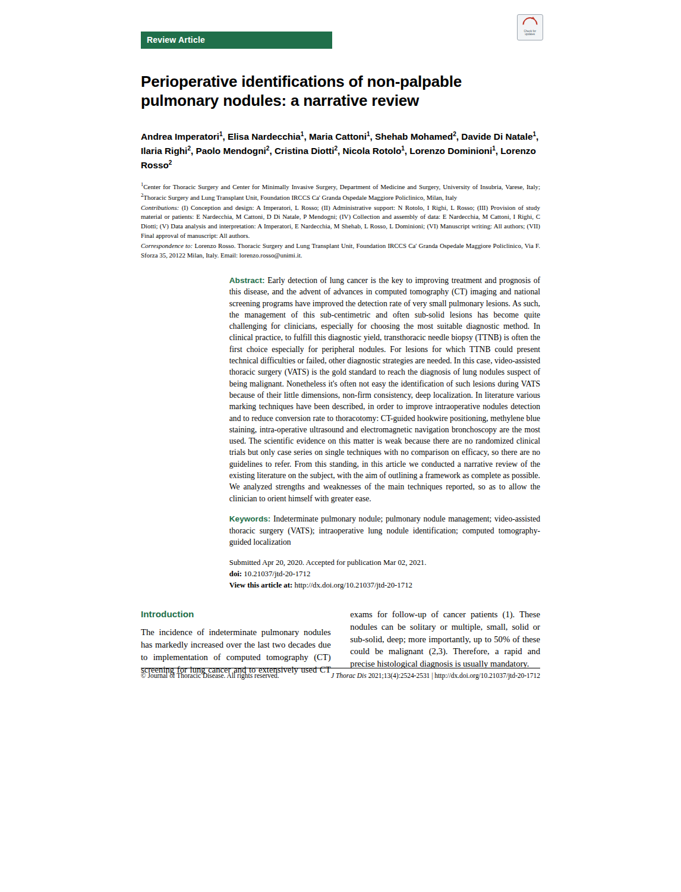Review Article
Check for
updates
Perioperative identifications of non-palpable pulmonary nodules: a narrative review
Andrea Imperatori1, Elisa Nardecchia1, Maria Cattoni1, Shehab Mohamed2, Davide Di Natale1,
Ilaria Righi2, Paolo Mendogni2, Cristina Diotti2, Nicola Rotolo1, Lorenzo Dominioni1, Lorenzo Rosso2
1Center for Thoracic Surgery and Center for Minimally Invasive Surgery, Department of Medicine and Surgery, University of Insubria, Varese, Italy; 2Thoracic Surgery and Lung Transplant Unit, Foundation IRCCS Ca' Granda Ospedale Maggiore Policlinico, Milan, Italy
Contributions: (I) Conception and design: A Imperatori, L Rosso; (II) Administrative support: N Rotolo, I Righi, L Rosso; (III) Provision of study material or patients: E Nardecchia, M Cattoni, D Di Natale, P Mendogni; (IV) Collection and assembly of data: E Nardecchia, M Cattoni, I Righi, C Diotti; (V) Data analysis and interpretation: A Imperatori, E Nardecchia, M Shehab, L Rosso, L Dominioni; (VI) Manuscript writing: All authors; (VII) Final approval of manuscript: All authors.
Correspondence to: Lorenzo Rosso. Thoracic Surgery and Lung Transplant Unit, Foundation IRCCS Ca' Granda Ospedale Maggiore Policlinico, Via F. Sforza 35, 20122 Milan, Italy. Email: lorenzo.rosso@unimi.it.
Abstract: Early detection of lung cancer is the key to improving treatment and prognosis of this disease, and the advent of advances in computed tomography (CT) imaging and national screening programs have improved the detection rate of very small pulmonary lesions. As such, the management of this sub-centimetric and often sub-solid lesions has become quite challenging for clinicians, especially for choosing the most suitable diagnostic method. In clinical practice, to fulfill this diagnostic yield, transthoracic needle biopsy (TTNB) is often the first choice especially for peripheral nodules. For lesions for which TTNB could present technical difficulties or failed, other diagnostic strategies are needed. In this case, video-assisted thoracic surgery (VATS) is the gold standard to reach the diagnosis of lung nodules suspect of being malignant. Nonetheless it's often not easy the identification of such lesions during VATS because of their little dimensions, non-firm consistency, deep localization. In literature various marking techniques have been described, in order to improve intraoperative nodules detection and to reduce conversion rate to thoracotomy: CT-guided hookwire positioning, methylene blue staining, intra-operative ultrasound and electromagnetic navigation bronchoscopy are the most used. The scientific evidence on this matter is weak because there are no randomized clinical trials but only case series on single techniques with no comparison on efficacy, so there are no guidelines to refer. From this standing, in this article we conducted a narrative review of the existing literature on the subject, with the aim of outlining a framework as complete as possible. We analyzed strengths and weaknesses of the main techniques reported, so as to allow the clinician to orient himself with greater ease.
Keywords: Indeterminate pulmonary nodule; pulmonary nodule management; video-assisted thoracic surgery (VATS); intraoperative lung nodule identification; computed tomography-guided localization
Submitted Apr 20, 2020. Accepted for publication Mar 02, 2021.
doi: 10.21037/jtd-20-1712
View this article at: http://dx.doi.org/10.21037/jtd-20-1712
Introduction
The incidence of indeterminate pulmonary nodules has markedly increased over the last two decades due to implementation of computed tomography (CT) screening for lung cancer and to extensively used CT exams for follow-up of cancer patients (1). These nodules can be solitary or multiple, small, solid or sub-solid, deep; more importantly, up to 50% of these could be malignant (2,3). Therefore, a rapid and precise histological diagnosis is usually mandatory.
© Journal of Thoracic Disease. All rights reserved.
J Thorac Dis 2021;13(4):2524-2531 | http://dx.doi.org/10.21037/jtd-20-1712